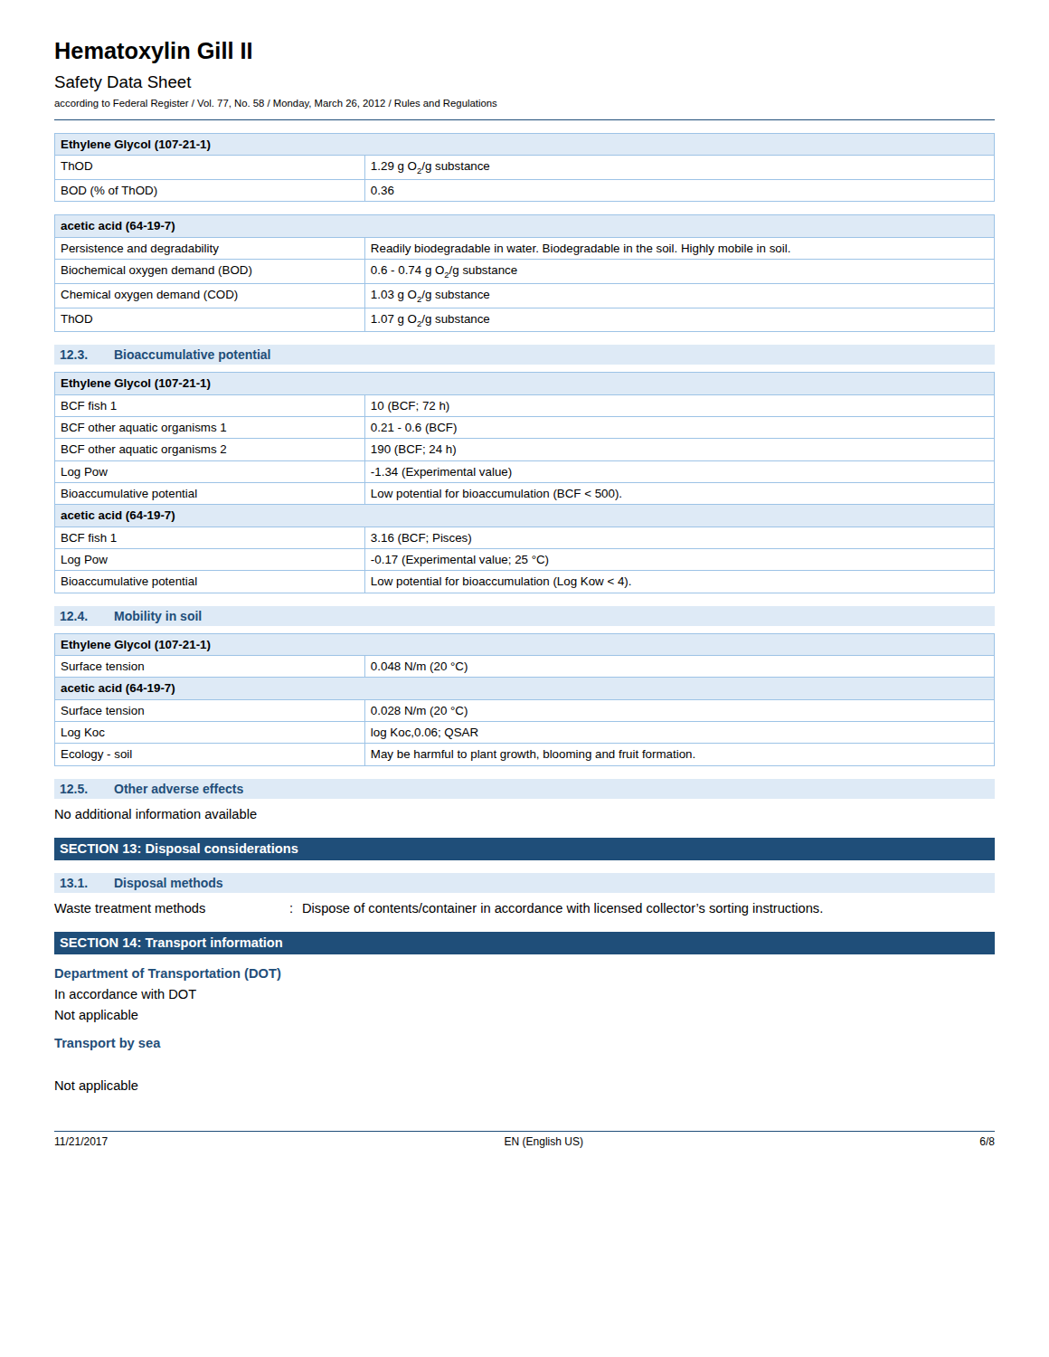Hematoxylin Gill II
Safety Data Sheet
according to Federal Register / Vol. 77, No. 58 / Monday, March 26, 2012 / Rules and Regulations
| Ethylene Glycol (107-21-1) |
| ThOD | 1.29 g O 2 /g substance |
| BOD (% of ThOD) | 0.36 |
| acetic acid (64-19-7) |
| Persistence and degradability | Readily biodegradable in water. Biodegradable in the soil. Highly mobile in soil. |
| Biochemical oxygen demand (BOD) | 0.6 - 0.74 g O 2 /g substance |
| Chemical oxygen demand (COD) | 1.03 g O 2 /g substance |
| ThOD | 1.07 g O 2 /g substance |
12.3. Bioaccumulative potential
| Ethylene Glycol (107-21-1) |
| BCF fish 1 | 10 (BCF; 72 h) |
| BCF other aquatic organisms 1 | 0.21 - 0.6 (BCF) |
| BCF other aquatic organisms 2 | 190 (BCF; 24 h) |
| Log Pow | -1.34 (Experimental value) |
| Bioaccumulative potential | Low potential for bioaccumulation (BCF < 500). |
| acetic acid (64-19-7) |
| BCF fish 1 | 3.16 (BCF; Pisces) |
| Log Pow | -0.17 (Experimental value; 25 °C) |
| Bioaccumulative potential | Low potential for bioaccumulation (Log Kow < 4). |
12.4. Mobility in soil
| Ethylene Glycol (107-21-1) |
| Surface tension | 0.048 N/m (20 °C) |
| acetic acid (64-19-7) |
| Surface tension | 0.028 N/m (20 °C) |
| Log Koc | log Koc,0.06; QSAR |
| Ecology - soil | May be harmful to plant growth, blooming and fruit formation. |
12.5. Other adverse effects
No additional information available
SECTION 13: Disposal considerations
13.1. Disposal methods
Waste treatment methods
:
Dispose of contents/container in accordance with licensed collector’s sorting instructions.
SECTION 14: Transport information
Department of Transportation (DOT)
In accordance with DOT
Not applicable
Transport by sea
Not applicable
11/21/2017 EN (English US) 6/8